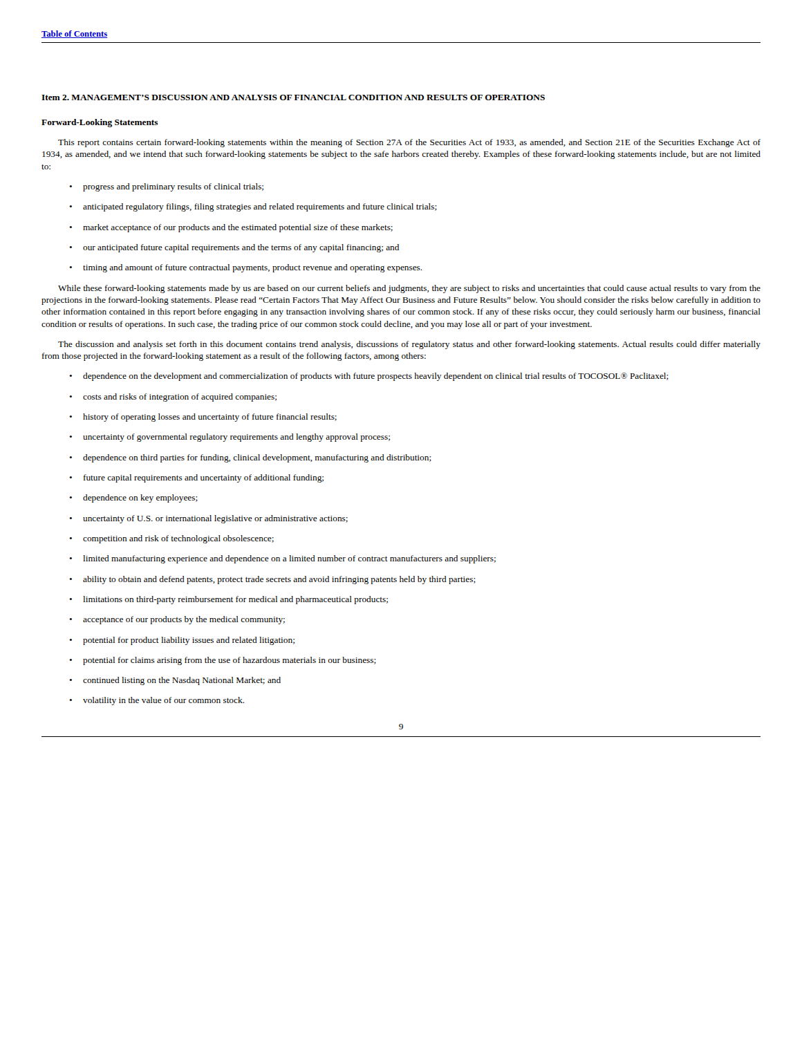Table of Contents
Item 2. MANAGEMENT’S DISCUSSION AND ANALYSIS OF FINANCIAL CONDITION AND RESULTS OF OPERATIONS
Forward-Looking Statements
This report contains certain forward-looking statements within the meaning of Section 27A of the Securities Act of 1933, as amended, and Section 21E of the Securities Exchange Act of 1934, as amended, and we intend that such forward-looking statements be subject to the safe harbors created thereby. Examples of these forward-looking statements include, but are not limited to:
progress and preliminary results of clinical trials;
anticipated regulatory filings, filing strategies and related requirements and future clinical trials;
market acceptance of our products and the estimated potential size of these markets;
our anticipated future capital requirements and the terms of any capital financing; and
timing and amount of future contractual payments, product revenue and operating expenses.
While these forward-looking statements made by us are based on our current beliefs and judgments, they are subject to risks and uncertainties that could cause actual results to vary from the projections in the forward-looking statements. Please read “Certain Factors That May Affect Our Business and Future Results” below. You should consider the risks below carefully in addition to other information contained in this report before engaging in any transaction involving shares of our common stock. If any of these risks occur, they could seriously harm our business, financial condition or results of operations. In such case, the trading price of our common stock could decline, and you may lose all or part of your investment.
The discussion and analysis set forth in this document contains trend analysis, discussions of regulatory status and other forward-looking statements. Actual results could differ materially from those projected in the forward-looking statement as a result of the following factors, among others:
dependence on the development and commercialization of products with future prospects heavily dependent on clinical trial results of TOCOSOL® Paclitaxel;
costs and risks of integration of acquired companies;
history of operating losses and uncertainty of future financial results;
uncertainty of governmental regulatory requirements and lengthy approval process;
dependence on third parties for funding, clinical development, manufacturing and distribution;
future capital requirements and uncertainty of additional funding;
dependence on key employees;
uncertainty of U.S. or international legislative or administrative actions;
competition and risk of technological obsolescence;
limited manufacturing experience and dependence on a limited number of contract manufacturers and suppliers;
ability to obtain and defend patents, protect trade secrets and avoid infringing patents held by third parties;
limitations on third-party reimbursement for medical and pharmaceutical products;
acceptance of our products by the medical community;
potential for product liability issues and related litigation;
potential for claims arising from the use of hazardous materials in our business;
continued listing on the Nasdaq National Market; and
volatility in the value of our common stock.
9